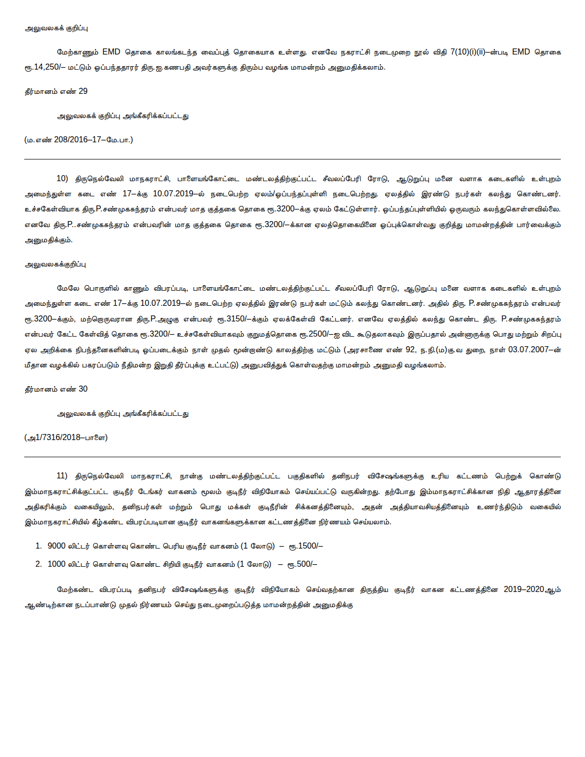அலுவலகக் குறிப்பு
மேற்காணும் EMD தொகை காலங்கடந்த வைப்புத் தொகையாக உள்ளது. எனவே நகராட்சி நடைமுறை நூல் விதி 7(10)(i)(ii)–ன்படி EMD தொகை ரூ.14,250/– மட்டும் ஒப்பந்ததாரர் திரு.ஐ.கணபதி அவர்களுக்கு திரும்ப வழங்க மாமன்றம் அனுமதிக்கலாம்.
தீர்மானம் எண் 29
அலுவலகக் குறிப்பு அங்கீகரிக்கப்பட்டது
(ம.எண் 208/2016–17–மே.பா.)
10) திருநெல்வேலி மாநகராட்சி, பாளையங்கோட்டை மண்டலத்திற்குட்பட்ட சீவலப்பேரி ரோடு, ஆடுறுப்பு மனை வளாக கடைகளில் உள்புறம் அமைந்துள்ள கடை எண் 17–க்கு 10.07.2019–ல் நடைபெற்ற ஏலம்/ஒப்பந்தப்புள்ளி நடைபெற்றது. ஏலத்தில் இரண்டு நபர்கள் கலந்து கொண்டனர். உச்சகேள்வியாக திரு.P.சண்முகசுந்தரம் என்பவர் மாத குத்தகை தொகை ரூ.3200–க்கு ஏலம் கேட்டுள்ளார். ஒப்பந்தப்புள்ளியில் ஒருவரும் கலந்துகொள்ளவில்லை. எனவே திரு.P..சண்முகசுந்தரம் என்பவரின் மாத குத்தகை தொகை ரூ.3200/–க்கான ஏலத்தொகையினை ஒப்புக்கொள்வது குறித்து மாமன்றத்தின் பார்வைக்கும் அனுமதிக்கும்.
அலுவலகக்குறிப்பு
மேலே பொருளில் காணும் விபரப்படி, பாளையங்கோட்டை மண்டலத்திற்குட்பட்ட சீவலப்பேரி ரோடு, ஆடுறுப்பு மனை வளாக கடைகளில் உள்புறம் அமைந்துள்ள கடை எண் 17–க்கு 10.07.2019–ல் நடைபெற்ற ஏலத்தில் இரண்டு நபர்கள் மட்டும் கலந்து கொண்டனர். அதில் திரு. P.சண்முகசுந்தரம் என்பவர் ரூ.3200–க்கும், மற்றொருவரான திரு.P.அழுகு என்பவர் ரூ.3150/–க்கும் ஏலக்கேள்வி கேட்டனர். எனவே ஏலத்தில் கலந்து கொண்ட திரு. P.சண்முகசுந்தரம் என்பவர் கேட்ட கேள்வித் தொகை ரூ.3200/– உச்சகேள்வியாகவும் குறுமத்தொகை ரூ.2500/–ஐ விட கூடுதலாகவும் இருப்பதால் அன்னாருக்கு பொது மற்றும் சிறப்பு ஏல அறிக்கை நிபந்தனைகளின்படி ஒப்படைக்கும் நாள் முதல் மூன்றாண்டு காலத்திற்கு மட்டும் (அரசாணை எண் 92, ந.நி.(ம)கு.வ துறை, நாள் 03.07.2007–ன் மீதான வழக்கில் பகரப்படும் நீதிமன்ற இறுதி தீர்ப்புக்கு உட்பட்டு) அனுபவித்துக் கொள்வதற்கு மாமன்றம் அனுமதி வழங்கலாம்.
தீர்மானம் எண் 30
அலுவலகக் குறிப்பு அங்கீகரிக்கப்பட்டது
(அ1/7316/2018–பாளை)
11) திருநெல்வேலி மாநகராட்சி, நான்கு மண்டலத்திற்குட்பட்ட பகுதிகளில் தனிநபர் விசேஷங்களுக்கு உரிய கட்டணம் பெற்றுக் கொண்டு இம்மாநகராட்சிக்குட்பட்ட குடிநீர் டேங்கர் வாகனம் மூலம் குடிநீர் விநியோகம் செய்யப்பட்டு வருகின்றது. தற்போது இம்மாநகராட்சிக்கான நிதி ஆதாரத்தினை அதிகரிக்கும் வகையிலும், தனிநபர்கள் மற்றும் பொது மக்கள் குடிநீரின் சிக்கனத்தினையும், அதன் அத்தியாவசியத்தினையும் உணர்ந்திடும் வகையில் இம்மாநகராட்சியில் கீழ்கண்ட விபரப்படியான குடிநீர் வாகனங்களுக்கான கட்டணத்தினை நிர்ணயம் செய்யலாம்.
9000 லிட்டர் கொள்ளவு கொண்ட பெரிய குடிநீர் வாகனம் (1 லோடு) – ரூ.1500/–
1000 லிட்டர் கொள்ளவு கொண்ட சிறியி குடிநீர் வாகனம் (1 லோடு) – ரூ.500/–
மேற்கண்ட விபரப்படி தனிநபர் விசேஷங்களுக்கு குடிநீர் விநியோகம் செய்வதற்கான திருத்திய குடிநீர் வாகன கட்டணத்தினை 2019–2020ஆம் ஆண்டிற்கான நடப்பாண்டு முதல் நிர்ணயம் செய்து நடைமுறைப்படுத்த மாமன்றத்தின் அனுமதிக்கு